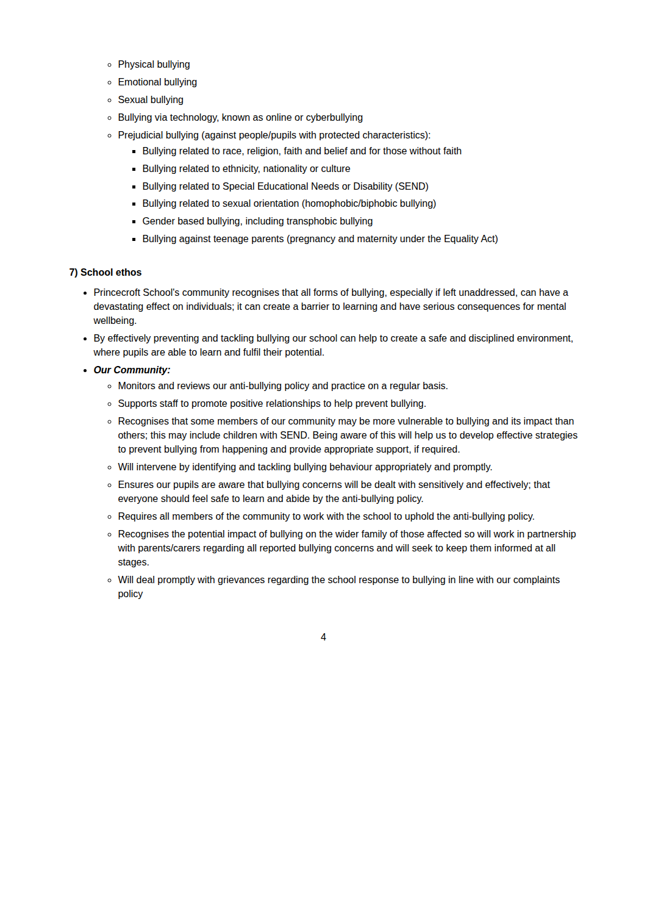Physical bullying
Emotional bullying
Sexual bullying
Bullying via technology, known as online or cyberbullying
Prejudicial bullying (against people/pupils with protected characteristics):
Bullying related to race, religion, faith and belief and for those without faith
Bullying related to ethnicity, nationality or culture
Bullying related to Special Educational Needs or Disability (SEND)
Bullying related to sexual orientation (homophobic/biphobic bullying)
Gender based bullying, including transphobic bullying
Bullying against teenage parents (pregnancy and maternity under the Equality Act)
7) School ethos
Princecroft School's community recognises that all forms of bullying, especially if left unaddressed, can have a devastating effect on individuals; it can create a barrier to learning and have serious consequences for mental wellbeing.
By effectively preventing and tackling bullying our school can help to create a safe and disciplined environment, where pupils are able to learn and fulfil their potential.
Our Community:
Monitors and reviews our anti-bullying policy and practice on a regular basis.
Supports staff to promote positive relationships to help prevent bullying.
Recognises that some members of our community may be more vulnerable to bullying and its impact than others; this may include children with SEND. Being aware of this will help us to develop effective strategies to prevent bullying from happening and provide appropriate support, if required.
Will intervene by identifying and tackling bullying behaviour appropriately and promptly.
Ensures our pupils are aware that bullying concerns will be dealt with sensitively and effectively; that everyone should feel safe to learn and abide by the anti-bullying policy.
Requires all members of the community to work with the school to uphold the anti-bullying policy.
Recognises the potential impact of bullying on the wider family of those affected so will work in partnership with parents/carers regarding all reported bullying concerns and will seek to keep them informed at all stages.
Will deal promptly with grievances regarding the school response to bullying in line with our complaints policy
4